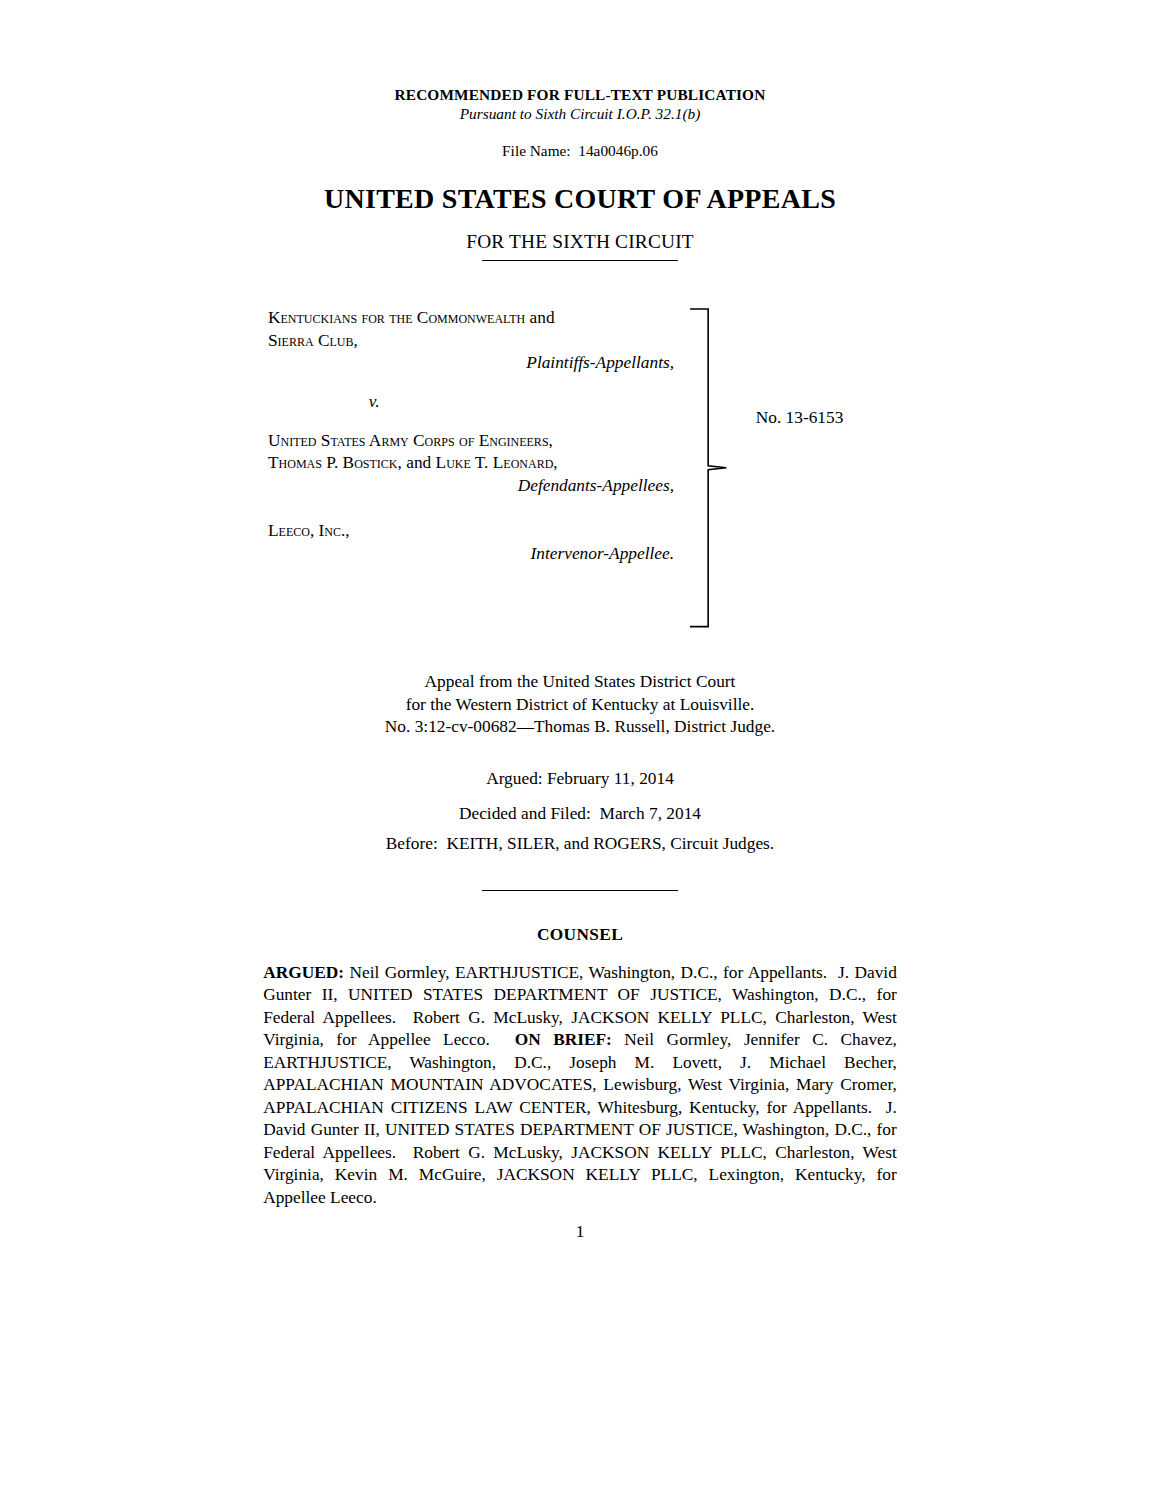RECOMMENDED FOR FULL-TEXT PUBLICATION
Pursuant to Sixth Circuit I.O.P. 32.1(b)
File Name: 14a0046p.06
UNITED STATES COURT OF APPEALS
FOR THE SIXTH CIRCUIT
| Kentuckians for the Commonwealth and Sierra Club , Plaintiffs-Appellants, v. United States Army Corps of Engineers , Thomas P. Bostick , and Luke T. Leonard , Defendants-Appellees, Leeco, Inc. , Intervenor-Appellee. | | No. 13-6153 |
Appeal from the United States District Court
for the Western District of Kentucky at Louisville.
No. 3:12-cv-00682—Thomas B. Russell, District Judge.
Argued: February 11, 2014
Decided and Filed: March 7, 2014
Before: KEITH, SILER, and ROGERS, Circuit Judges.
COUNSEL
ARGUED: Neil Gormley, EARTHJUSTICE, Washington, D.C., for Appellants. J. David Gunter II, UNITED STATES DEPARTMENT OF JUSTICE, Washington, D.C., for Federal Appellees. Robert G. McLusky, JACKSON KELLY PLLC, Charleston, West Virginia, for Appellee Lecco. ON BRIEF: Neil Gormley, Jennifer C. Chavez, EARTHJUSTICE, Washington, D.C., Joseph M. Lovett, J. Michael Becher, APPALACHIAN MOUNTAIN ADVOCATES, Lewisburg, West Virginia, Mary Cromer, APPALACHIAN CITIZENS LAW CENTER, Whitesburg, Kentucky, for Appellants. J. David Gunter II, UNITED STATES DEPARTMENT OF JUSTICE, Washington, D.C., for Federal Appellees. Robert G. McLusky, JACKSON KELLY PLLC, Charleston, West Virginia, Kevin M. McGuire, JACKSON KELLY PLLC, Lexington, Kentucky, for Appellee Leeco.
1